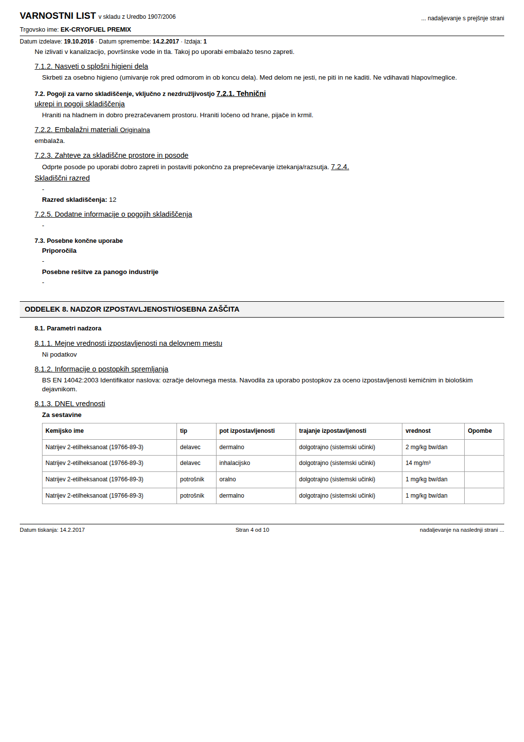VARNOSTNI LIST v skladu z Uredbo 1907/2006
... nadaljevanje s prejšnje strani
Trgovsko ime: EK-CRYOFUEL PREMIX
Datum izdelave: 19.10.2016 · Datum spremembe: 14.2.2017 · Izdaja: 1
Ne izlivati v kanalizacijo, površinske vode in tla. Takoj po uporabi embalažo tesno zapreti.
7.1.2. Nasveti o splošni higieni dela
Skrbeti za osebno higieno (umivanje rok pred odmorom in ob koncu dela). Med delom ne jesti, ne piti in ne kaditi. Ne vdihavati hlapov/meglice.
7.2. Pogoji za varno skladiščenje, vključno z nezdružljivostjo 7.2.1. Tehnični
ukrepi in pogoji skladiščenja
Hraniti na hladnem in dobro prezračevanem prostoru. Hraniti ločeno od hrane, pijače in krmil.
7.2.2. Embalažni materiali Originalna
embalaža.
7.2.3. Zahteve za skladiščne prostore in posode
Odprte posode po uporabi dobro zapreti in postaviti pokončno za preprečevanje iztekanja/razsutja. 7.2.4.
Skladiščni razred
-
Razred skladiščenja: 12
7.2.5. Dodatne informacije o pogojih skladiščenja
-
7.3. Posebne končne uporabe
Priporočila
-
Posebne rešitve za panogo industrije
-
ODDELEK 8. NADZOR IZPOSTAVLJENOSTI/OSEBNA ZAŠČITA
8.1. Parametri nadzora
8.1.1. Mejne vrednosti izpostavljenosti na delovnem mestu
Ni podatkov
8.1.2. Informacije o postopkih spremljanja
BS EN 14042:2003 Identifikator naslova: ozračje delovnega mesta. Navodila za uporabo postopkov za oceno izpostavljenosti kemičnim in biološkim dejavnikom.
8.1.3. DNEL vrednosti
Za sestavine
| Kemijsko ime | tip | pot izpostavljenosti | trajanje izpostavljenosti | vrednost | Opombe |
| --- | --- | --- | --- | --- | --- |
| Natrijev 2-etilheksanoat (19766-89-3) | delavec | dermalno | dolgotrajno (sistemski učinki) | 2 mg/kg bw/dan | |
| Natrijev 2-etilheksanoat (19766-89-3) | delavec | inhalacijsko | dolgotrajno (sistemski učinki) | 14 mg/m³ | |
| Natrijev 2-etilheksanoat (19766-89-3) | potrošnik | oralno | dolgotrajno (sistemski učinki) | 1 mg/kg bw/dan | |
| Natrijev 2-etilheksanoat (19766-89-3) | potrošnik | dermalno | dolgotrajno (sistemski učinki) | 1 mg/kg bw/dan | |
Datum tiskanja: 14.2.2017 Stran 4 od 10 nadaljevanje na naslednji strani ...